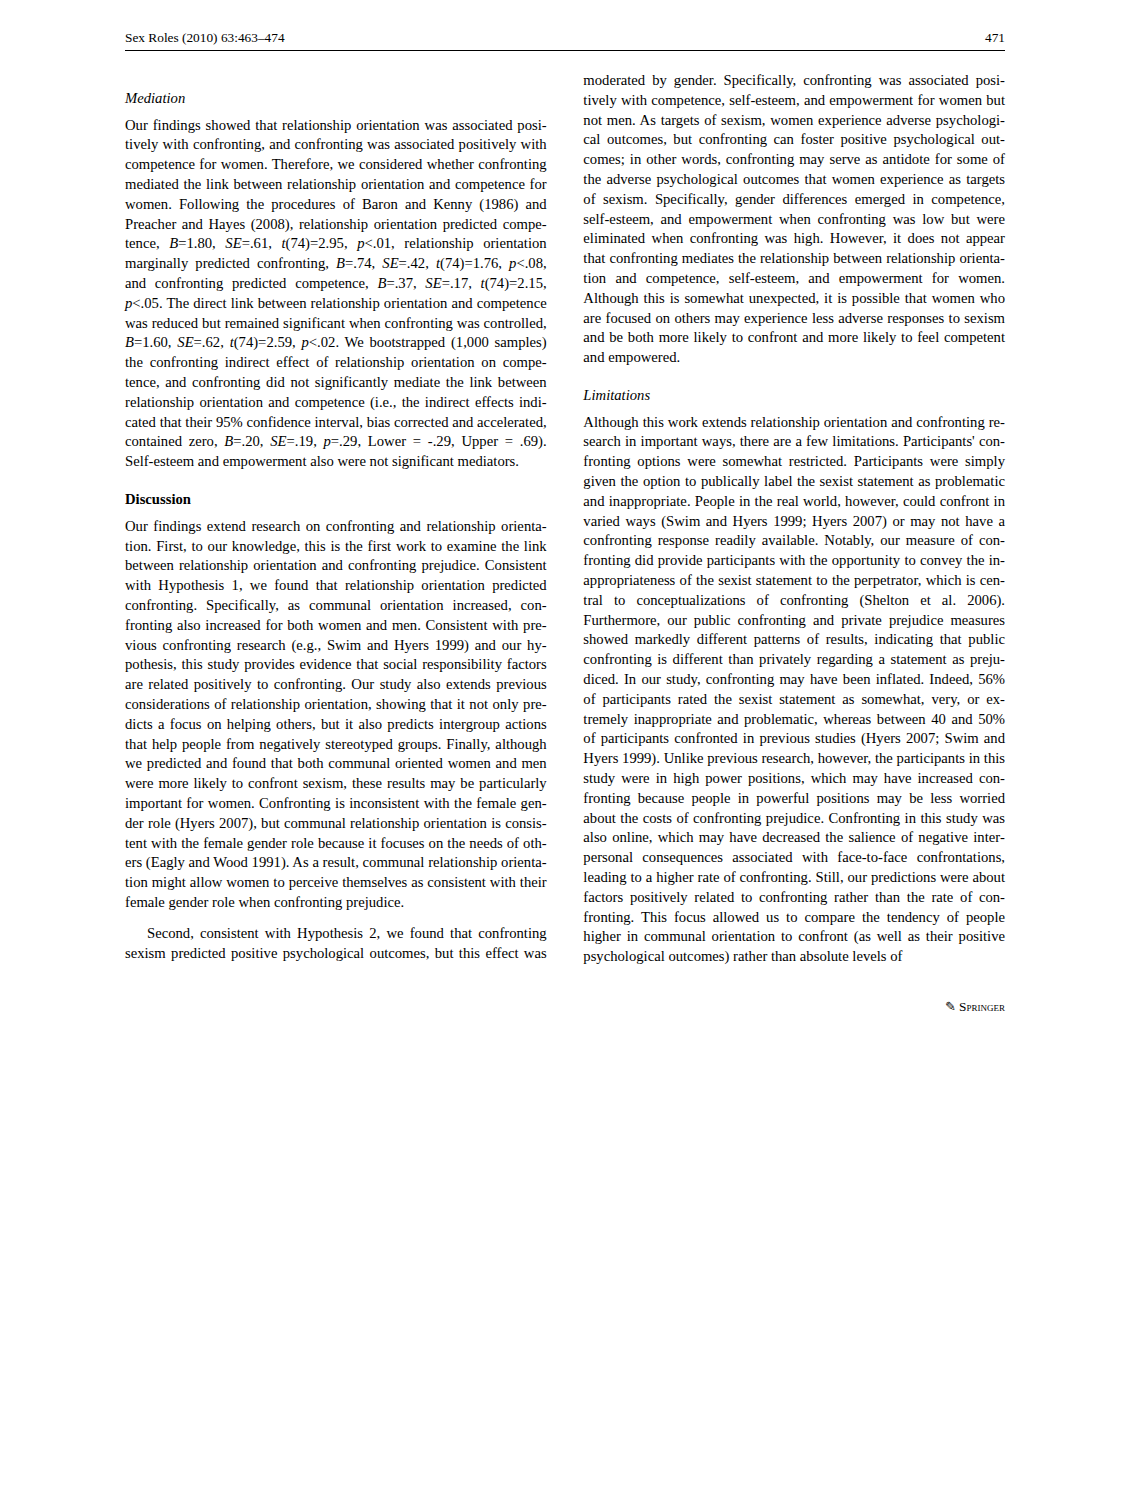Sex Roles (2010) 63:463–474 471
Mediation
Our findings showed that relationship orientation was associated positively with confronting, and confronting was associated positively with competence for women. Therefore, we considered whether confronting mediated the link between relationship orientation and competence for women. Following the procedures of Baron and Kenny (1986) and Preacher and Hayes (2008), relationship orientation predicted competence, B=1.80, SE=.61, t(74)=2.95, p<.01, relationship orientation marginally predicted confronting, B=.74, SE=.42, t(74)=1.76, p<.08, and confronting predicted competence, B=.37, SE=.17, t(74)=2.15, p<.05. The direct link between relationship orientation and competence was reduced but remained significant when confronting was controlled, B=1.60, SE=.62, t(74)=2.59, p<.02. We bootstrapped (1,000 samples) the confronting indirect effect of relationship orientation on competence, and confronting did not significantly mediate the link between relationship orientation and competence (i.e., the indirect effects indicated that their 95% confidence interval, bias corrected and accelerated, contained zero, B=.20, SE=.19, p=.29, Lower = -.29, Upper = .69). Self-esteem and empowerment also were not significant mediators.
Discussion
Our findings extend research on confronting and relationship orientation. First, to our knowledge, this is the first work to examine the link between relationship orientation and confronting prejudice. Consistent with Hypothesis 1, we found that relationship orientation predicted confronting. Specifically, as communal orientation increased, confronting also increased for both women and men. Consistent with previous confronting research (e.g., Swim and Hyers 1999) and our hypothesis, this study provides evidence that social responsibility factors are related positively to confronting. Our study also extends previous considerations of relationship orientation, showing that it not only predicts a focus on helping others, but it also predicts intergroup actions that help people from negatively stereotyped groups. Finally, although we predicted and found that both communal oriented women and men were more likely to confront sexism, these results may be particularly important for women. Confronting is inconsistent with the female gender role (Hyers 2007), but communal relationship orientation is consistent with the female gender role because it focuses on the needs of others (Eagly and Wood 1991). As a result, communal relationship orientation might allow women to perceive themselves as consistent with their female gender role when confronting prejudice.
Second, consistent with Hypothesis 2, we found that confronting sexism predicted positive psychological outcomes, but this effect was moderated by gender. Specifically, confronting was associated positively with competence, self-esteem, and empowerment for women but not men. As targets of sexism, women experience adverse psychological outcomes, but confronting can foster positive psychological outcomes; in other words, confronting may serve as antidote for some of the adverse psychological outcomes that women experience as targets of sexism. Specifically, gender differences emerged in competence, self-esteem, and empowerment when confronting was low but were eliminated when confronting was high. However, it does not appear that confronting mediates the relationship between relationship orientation and competence, self-esteem, and empowerment for women. Although this is somewhat unexpected, it is possible that women who are focused on others may experience less adverse responses to sexism and be both more likely to confront and more likely to feel competent and empowered.
Limitations
Although this work extends relationship orientation and confronting research in important ways, there are a few limitations. Participants' confronting options were somewhat restricted. Participants were simply given the option to publically label the sexist statement as problematic and inappropriate. People in the real world, however, could confront in varied ways (Swim and Hyers 1999; Hyers 2007) or may not have a confronting response readily available. Notably, our measure of confronting did provide participants with the opportunity to convey the inappropriateness of the sexist statement to the perpetrator, which is central to conceptualizations of confronting (Shelton et al. 2006). Furthermore, our public confronting and private prejudice measures showed markedly different patterns of results, indicating that public confronting is different than privately regarding a statement as prejudiced. In our study, confronting may have been inflated. Indeed, 56% of participants rated the sexist statement as somewhat, very, or extremely inappropriate and problematic, whereas between 40 and 50% of participants confronted in previous studies (Hyers 2007; Swim and Hyers 1999). Unlike previous research, however, the participants in this study were in high power positions, which may have increased confronting because people in powerful positions may be less worried about the costs of confronting prejudice. Confronting in this study was also online, which may have decreased the salience of negative interpersonal consequences associated with face-to-face confrontations, leading to a higher rate of confronting. Still, our predictions were about factors positively related to confronting rather than the rate of confronting. This focus allowed us to compare the tendency of people higher in communal orientation to confront (as well as their positive psychological outcomes) rather than absolute levels of
✎ Springer